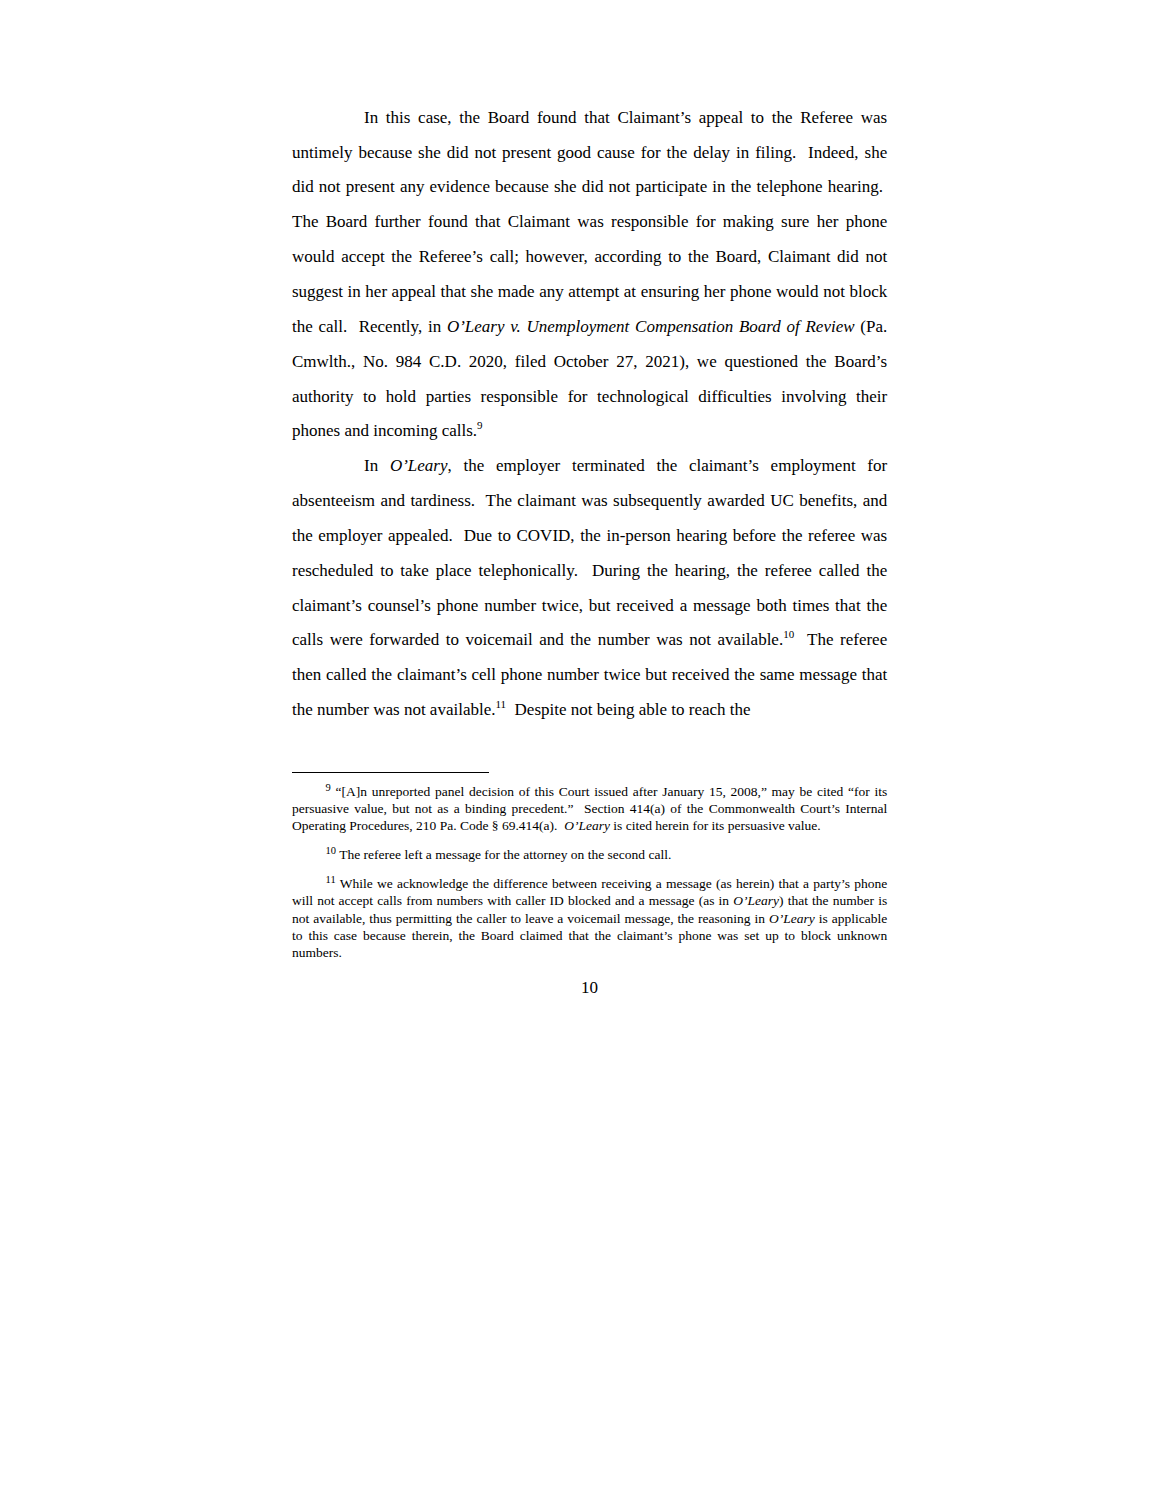In this case, the Board found that Claimant’s appeal to the Referee was untimely because she did not present good cause for the delay in filing. Indeed, she did not present any evidence because she did not participate in the telephone hearing. The Board further found that Claimant was responsible for making sure her phone would accept the Referee’s call; however, according to the Board, Claimant did not suggest in her appeal that she made any attempt at ensuring her phone would not block the call. Recently, in O’Leary v. Unemployment Compensation Board of Review (Pa. Cmwlth., No. 984 C.D. 2020, filed October 27, 2021), we questioned the Board’s authority to hold parties responsible for technological difficulties involving their phones and incoming calls.9
In O’Leary, the employer terminated the claimant’s employment for absenteeism and tardiness. The claimant was subsequently awarded UC benefits, and the employer appealed. Due to COVID, the in-person hearing before the referee was rescheduled to take place telephonically. During the hearing, the referee called the claimant’s counsel’s phone number twice, but received a message both times that the calls were forwarded to voicemail and the number was not available.10 The referee then called the claimant’s cell phone number twice but received the same message that the number was not available.11 Despite not being able to reach the
9 “[A]n unreported panel decision of this Court issued after January 15, 2008,” may be cited “for its persuasive value, but not as a binding precedent.” Section 414(a) of the Commonwealth Court’s Internal Operating Procedures, 210 Pa. Code § 69.414(a). O’Leary is cited herein for its persuasive value.
10 The referee left a message for the attorney on the second call.
11 While we acknowledge the difference between receiving a message (as herein) that a party’s phone will not accept calls from numbers with caller ID blocked and a message (as in O’Leary) that the number is not available, thus permitting the caller to leave a voicemail message, the reasoning in O’Leary is applicable to this case because therein, the Board claimed that the claimant’s phone was set up to block unknown numbers.
10